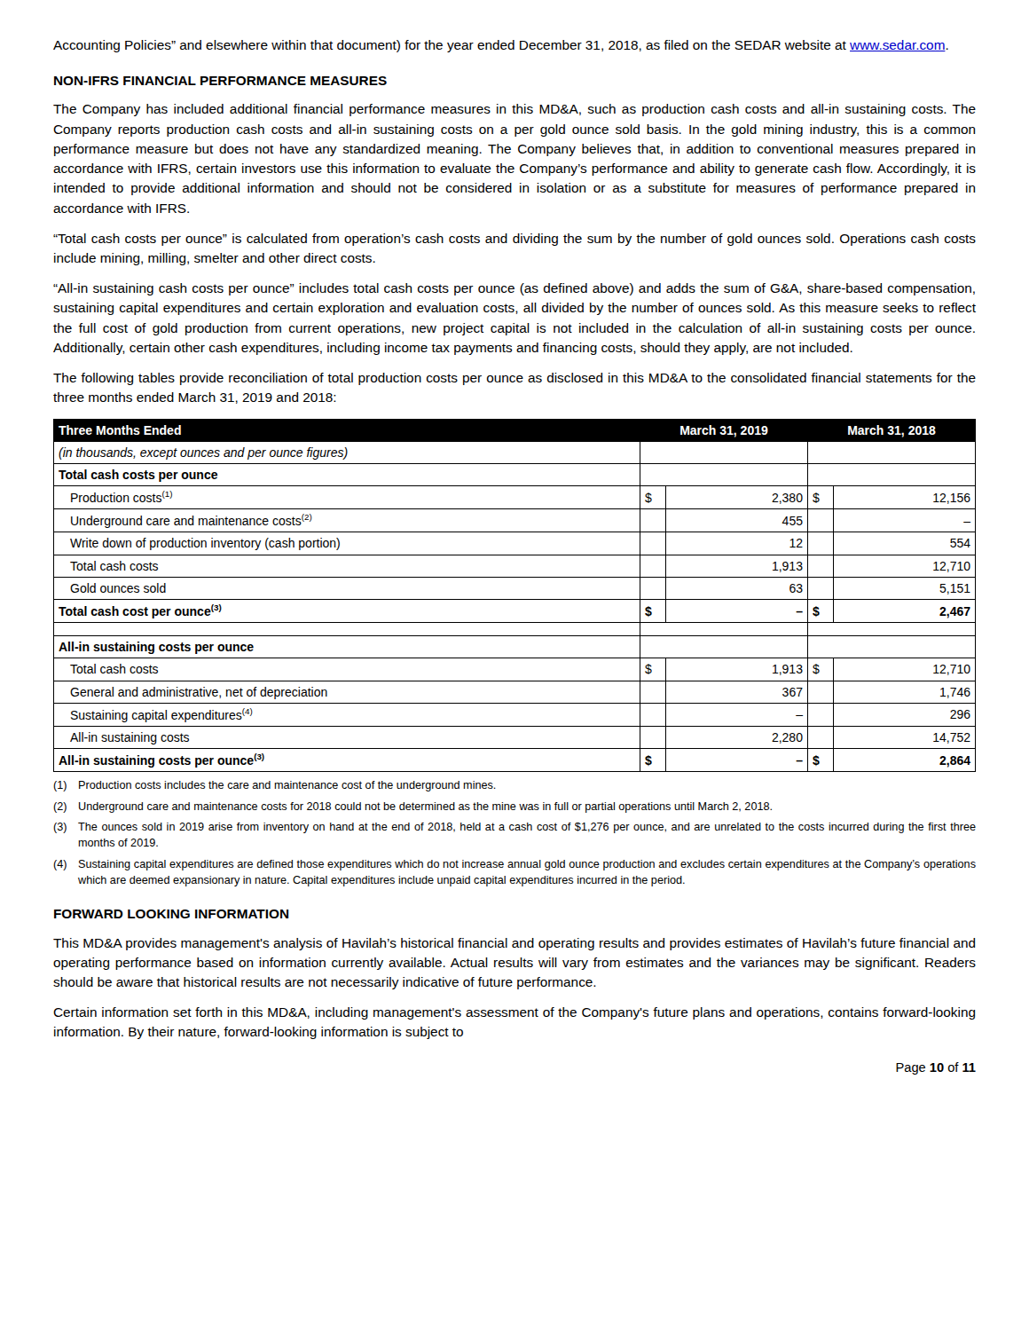Accounting Policies” and elsewhere within that document) for the year ended December 31, 2018, as filed on the SEDAR website at www.sedar.com.
NON-IFRS FINANCIAL PERFORMANCE MEASURES
The Company has included additional financial performance measures in this MD&A, such as production cash costs and all-in sustaining costs. The Company reports production cash costs and all-in sustaining costs on a per gold ounce sold basis. In the gold mining industry, this is a common performance measure but does not have any standardized meaning. The Company believes that, in addition to conventional measures prepared in accordance with IFRS, certain investors use this information to evaluate the Company’s performance and ability to generate cash flow. Accordingly, it is intended to provide additional information and should not be considered in isolation or as a substitute for measures of performance prepared in accordance with IFRS.
“Total cash costs per ounce” is calculated from operation’s cash costs and dividing the sum by the number of gold ounces sold. Operations cash costs include mining, milling, smelter and other direct costs.
“All-in sustaining cash costs per ounce” includes total cash costs per ounce (as defined above) and adds the sum of G&A, share-based compensation, sustaining capital expenditures and certain exploration and evaluation costs, all divided by the number of ounces sold. As this measure seeks to reflect the full cost of gold production from current operations, new project capital is not included in the calculation of all-in sustaining costs per ounce. Additionally, certain other cash expenditures, including income tax payments and financing costs, should they apply, are not included.
The following tables provide reconciliation of total production costs per ounce as disclosed in this MD&A to the consolidated financial statements for the three months ended March 31, 2019 and 2018:
| Three Months Ended | March 31, 2019 | March 31, 2018 |
| --- | --- | --- |
| (in thousands, except ounces and per ounce figures) | | |
| Total cash costs per ounce | | |
| Production costs (1) | $ | 2,380 | $ | 12,156 |
| Underground care and maintenance costs (2) | | 455 | | – |
| Write down of production inventory (cash portion) | | 12 | | 554 |
| Total cash costs | | 1,913 | | 12,710 |
| Gold ounces sold | | 63 | | 5,151 |
| Total cash cost per ounce (3) | $ | – | $ | 2,467 |
| All-in sustaining costs per ounce | | |
| Total cash costs | $ | 1,913 | $ | 12,710 |
| General and administrative, net of depreciation | | 367 | | 1,746 |
| Sustaining capital expenditures (4) | | – | | 296 |
| All-in sustaining costs | | 2,280 | | 14,752 |
| All-in sustaining costs per ounce (3) | $ | – | $ | 2,864 |
(1) Production costs includes the care and maintenance cost of the underground mines.
(2) Underground care and maintenance costs for 2018 could not be determined as the mine was in full or partial operations until March 2, 2018.
(3) The ounces sold in 2019 arise from inventory on hand at the end of 2018, held at a cash cost of $1,276 per ounce, and are unrelated to the costs incurred during the first three months of 2019.
(4) Sustaining capital expenditures are defined those expenditures which do not increase annual gold ounce production and excludes certain expenditures at the Company’s operations which are deemed expansionary in nature. Capital expenditures include unpaid capital expenditures incurred in the period.
FORWARD LOOKING INFORMATION
This MD&A provides management's analysis of Havilah’s historical financial and operating results and provides estimates of Havilah’s future financial and operating performance based on information currently available. Actual results will vary from estimates and the variances may be significant. Readers should be aware that historical results are not necessarily indicative of future performance.
Certain information set forth in this MD&A, including management's assessment of the Company's future plans and operations, contains forward-looking information. By their nature, forward-looking information is subject to
Page 10 of 11